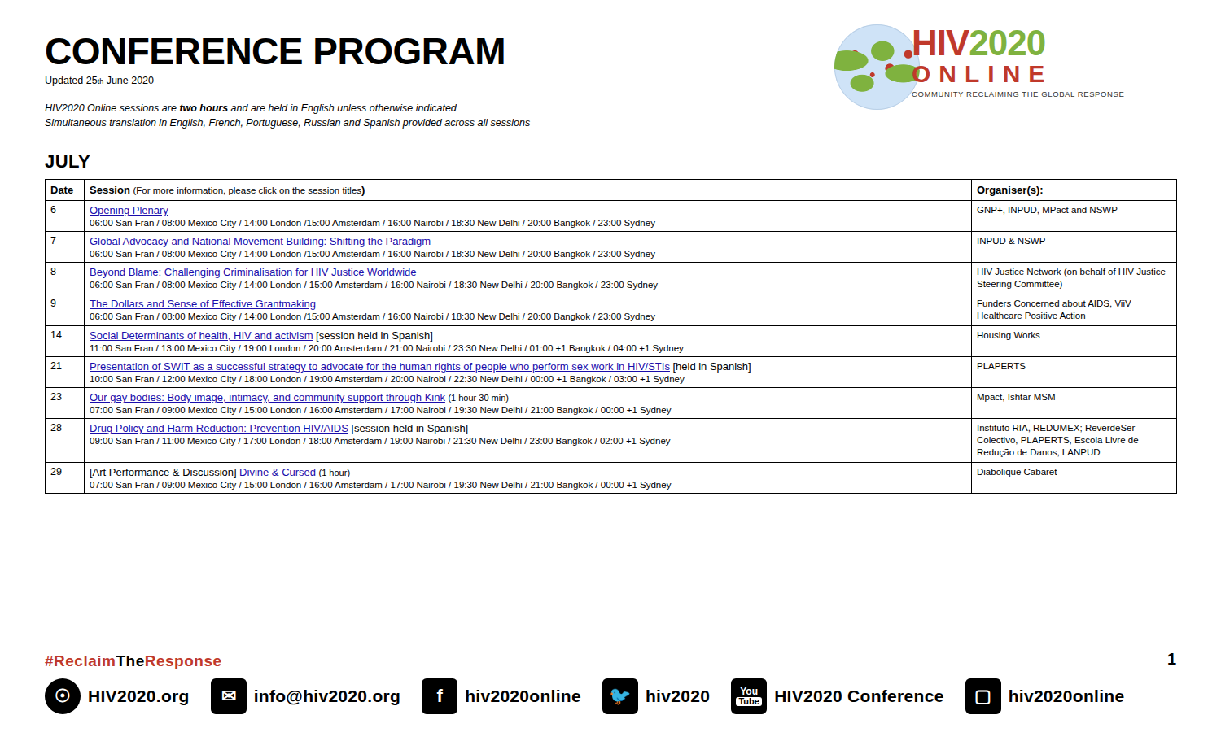HIV 2020
ONLINE
COMMUNITY RECLAIMING THE GLOBAL RESPONSE
CONFERENCE PROGRAM
Updated 25th June 2020
HIV2020 Online sessions are two hours and are held in English unless otherwise indicated
Simultaneous translation in English, French, Portuguese, Russian and Spanish provided across all sessions
JULY
| Date | Session (For more information, please click on the session titles ) | Organiser(s): |
| --- | --- | --- |
| 6 | Opening Plenary 06:00 San Fran / 08:00 Mexico City / 14:00 London /15:00 Amsterdam / 16:00 Nairobi / 18:30 New Delhi / 20:00 Bangkok / 23:00 Sydney | GNP+, INPUD, MPact and NSWP |
| 7 | Global Advocacy and National Movement Building: Shifting the Paradigm 06:00 San Fran / 08:00 Mexico City / 14:00 London /15:00 Amsterdam / 16:00 Nairobi / 18:30 New Delhi / 20:00 Bangkok / 23:00 Sydney | INPUD & NSWP |
| 8 | Beyond Blame: Challenging Criminalisation for HIV Justice Worldwide 06:00 San Fran / 08:00 Mexico City / 14:00 London / 15:00 Amsterdam / 16:00 Nairobi / 18:30 New Delhi / 20:00 Bangkok / 23:00 Sydney | HIV Justice Network (on behalf of HIV Justice Steering Committee) |
| 9 | The Dollars and Sense of Effective Grantmaking 06:00 San Fran / 08:00 Mexico City / 14:00 London /15:00 Amsterdam / 16:00 Nairobi / 18:30 New Delhi / 20:00 Bangkok / 23:00 Sydney | Funders Concerned about AIDS, ViiV Healthcare Positive Action |
| 14 | Social Determinants of health, HIV and activism [session held in Spanish] 11:00 San Fran / 13:00 Mexico City / 19:00 London / 20:00 Amsterdam / 21:00 Nairobi / 23:30 New Delhi / 01:00 +1 Bangkok / 04:00 +1 Sydney | Housing Works |
| 21 | Presentation of SWIT as a successful strategy to advocate for the human rights of people who perform sex work in HIV/STIs [held in Spanish] 10:00 San Fran / 12:00 Mexico City / 18:00 London / 19:00 Amsterdam / 20:00 Nairobi / 22:30 New Delhi / 00:00 +1 Bangkok / 03:00 +1 Sydney | PLAPERTS |
| 23 | Our gay bodies: Body image, intimacy, and community support through Kink (1 hour 30 min) 07:00 San Fran / 09:00 Mexico City / 15:00 London / 16:00 Amsterdam / 17:00 Nairobi / 19:30 New Delhi / 21:00 Bangkok / 00:00 +1 Sydney | Mpact, Ishtar MSM |
| 28 | Drug Policy and Harm Reduction: Prevention HIV/AIDS [session held in Spanish] 09:00 San Fran / 11:00 Mexico City / 17:00 London / 18:00 Amsterdam / 19:00 Nairobi / 21:30 New Delhi / 23:00 Bangkok / 02:00 +1 Sydney | Instituto RIA, REDUMEX; ReverdeSer Colectivo, PLAPERTS, Escola Livre de Redução de Danos, LANPUD |
| 29 | [Art Performance & Discussion] Divine & Cursed (1 hour) 07:00 San Fran / 09:00 Mexico City / 15:00 London / 16:00 Amsterdam / 17:00 Nairobi / 19:30 New Delhi / 21:00 Bangkok / 00:00 +1 Sydney | Diabolique Cabaret |
#Reclaim The Response
1
☉
HIV2020.org
✉
info@hiv2020.org
f
hiv2020online
🐦
hiv2020
You Tube
HIV2020 Conference
▢
hiv2020online